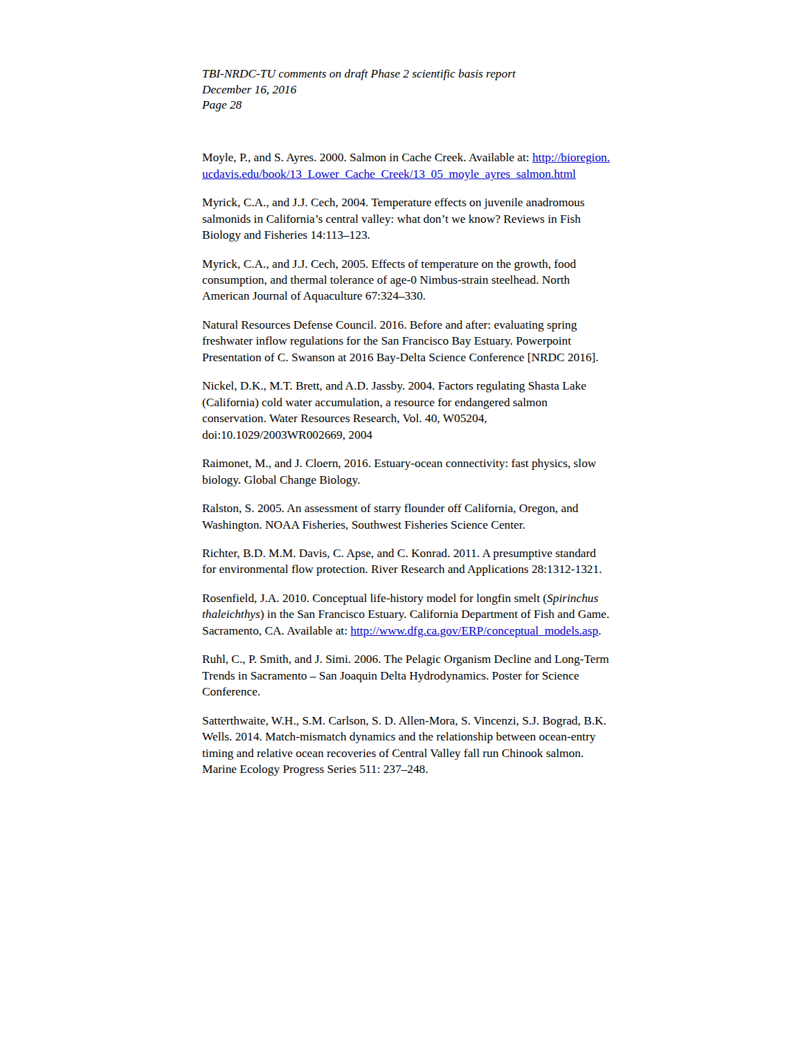TBI-NRDC-TU comments on draft Phase 2 scientific basis report
December 16, 2016
Page 28
Moyle, P., and S. Ayres. 2000. Salmon in Cache Creek. Available at: http://bioregion.ucdavis.edu/book/13_Lower_Cache_Creek/13_05_moyle_ayres_salmon.html
Myrick, C.A., and J.J. Cech, 2004. Temperature effects on juvenile anadromous salmonids in California’s central valley: what don’t we know? Reviews in Fish Biology and Fisheries 14:113–123.
Myrick, C.A., and J.J. Cech, 2005. Effects of temperature on the growth, food consumption, and thermal tolerance of age-0 Nimbus-strain steelhead. North American Journal of Aquaculture 67:324–330.
Natural Resources Defense Council. 2016. Before and after: evaluating spring freshwater inflow regulations for the San Francisco Bay Estuary. Powerpoint Presentation of C. Swanson at 2016 Bay-Delta Science Conference [NRDC 2016].
Nickel, D.K., M.T. Brett, and A.D. Jassby. 2004. Factors regulating Shasta Lake (California) cold water accumulation, a resource for endangered salmon conservation. Water Resources Research, Vol. 40, W05204, doi:10.1029/2003WR002669, 2004
Raimonet, M., and J. Cloern, 2016. Estuary-ocean connectivity: fast physics, slow biology. Global Change Biology.
Ralston, S. 2005. An assessment of starry flounder off California, Oregon, and Washington. NOAA Fisheries, Southwest Fisheries Science Center.
Richter, B.D. M.M. Davis, C. Apse, and C. Konrad. 2011. A presumptive standard for environmental flow protection. River Research and Applications 28:1312-1321.
Rosenfield, J.A. 2010. Conceptual life-history model for longfin smelt (Spirinchus thaleichthys) in the San Francisco Estuary. California Department of Fish and Game. Sacramento, CA. Available at: http://www.dfg.ca.gov/ERP/conceptual_models.asp.
Ruhl, C., P. Smith, and J. Simi. 2006. The Pelagic Organism Decline and Long-Term Trends in Sacramento – San Joaquin Delta Hydrodynamics. Poster for Science Conference.
Satterthwaite, W.H., S.M. Carlson, S. D. Allen-Mora, S. Vincenzi, S.J. Bograd, B.K. Wells. 2014. Match-mismatch dynamics and the relationship between ocean-entry timing and relative ocean recoveries of Central Valley fall run Chinook salmon. Marine Ecology Progress Series 511: 237–248.